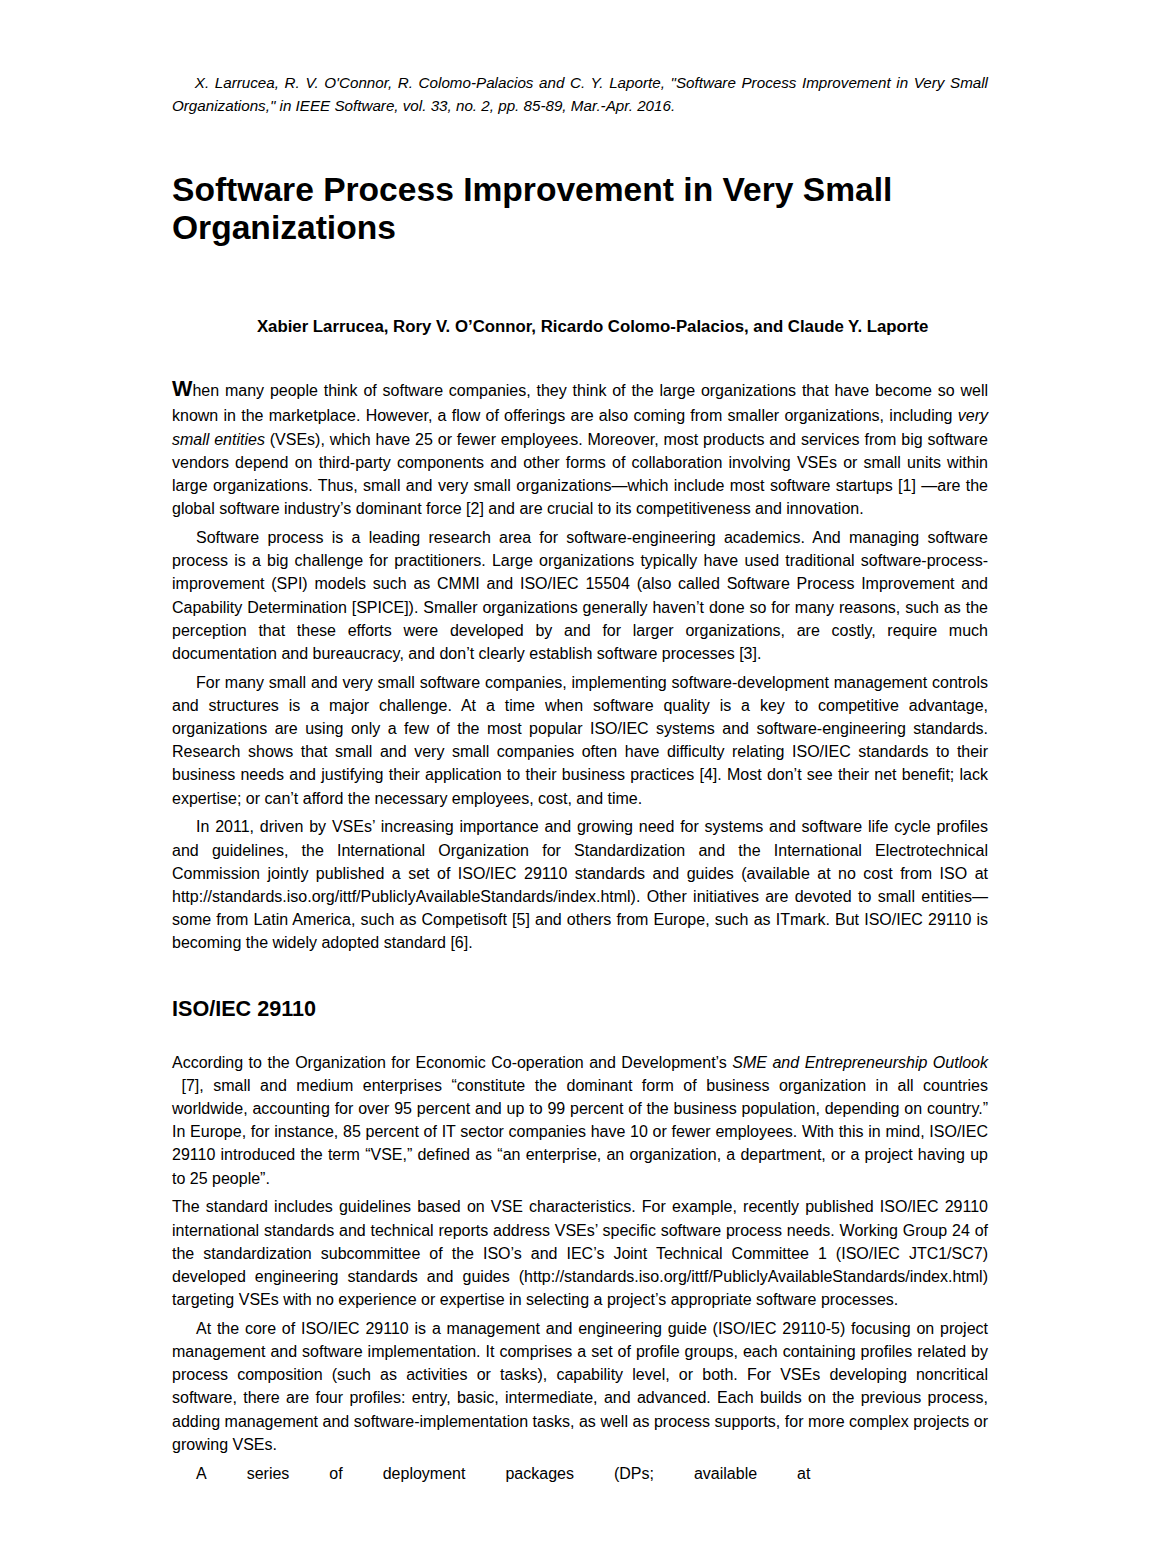X. Larrucea, R. V. O'Connor, R. Colomo-Palacios and C. Y. Laporte, "Software Process Improvement in Very Small Organizations," in IEEE Software, vol. 33, no. 2, pp. 85-89, Mar.-Apr. 2016.
Software Process Improvement in Very Small Organizations
Xabier Larrucea, Rory V. O’Connor, Ricardo Colomo-Palacios, and Claude Y. Laporte
When many people think of software companies, they think of the large organizations that have become so well known in the marketplace. However, a flow of offerings are also coming from smaller organizations, including very small entities (VSEs), which have 25 or fewer employees. Moreover, most products and services from big software vendors depend on third-party components and other forms of collaboration involving VSEs or small units within large organizations. Thus, small and very small organizations—which include most software startups [1] —are the global software industry’s dominant force [2] and are crucial to its competitiveness and innovation.
Software process is a leading research area for software-engineering academics. And managing software process is a big challenge for practitioners. Large organizations typically have used traditional software-process-improvement (SPI) models such as CMMI and ISO/IEC 15504 (also called Software Process Improvement and Capability Determination [SPICE]). Smaller organizations generally haven’t done so for many reasons, such as the perception that these efforts were developed by and for larger organizations, are costly, require much documentation and bureaucracy, and don’t clearly establish software processes [3].
For many small and very small software companies, implementing software-development management controls and structures is a major challenge. At a time when software quality is a key to competitive advantage, organizations are using only a few of the most popular ISO/IEC systems and software-engineering standards. Research shows that small and very small companies often have difficulty relating ISO/IEC standards to their business needs and justifying their application to their business practices [4]. Most don’t see their net benefit; lack expertise; or can’t afford the necessary employees, cost, and time.
In 2011, driven by VSEs’ increasing importance and growing need for systems and software life cycle profiles and guidelines, the International Organization for Standardization and the International Electrotechnical Commission jointly published a set of ISO/IEC 29110 standards and guides (available at no cost from ISO at http://standards.iso.org/ittf/PubliclyAvailableStandards/index.html). Other initiatives are devoted to small entities—some from Latin America, such as Competisoft [5] and others from Europe, such as ITmark. But ISO/IEC 29110 is becoming the widely adopted standard [6].
ISO/IEC 29110
According to the Organization for Economic Co-operation and Development’s SME and Entrepreneurship Outlook [7], small and medium enterprises “constitute the dominant form of business organization in all countries worldwide, accounting for over 95 percent and up to 99 percent of the business population, depending on country.” In Europe, for instance, 85 percent of IT sector companies have 10 or fewer employees. With this in mind, ISO/IEC 29110 introduced the term “VSE,” defined as “an enterprise, an organization, a department, or a project having up to 25 people”.
The standard includes guidelines based on VSE characteristics. For example, recently published ISO/IEC 29110 international standards and technical reports address VSEs’ specific software process needs. Working Group 24 of the standardization subcommittee of the ISO’s and IEC’s Joint Technical Committee 1 (ISO/IEC JTC1/SC7) developed engineering standards and guides (http://standards.iso.org/ittf/PubliclyAvailableStandards/index.html) targeting VSEs with no experience or expertise in selecting a project’s appropriate software processes.
At the core of ISO/IEC 29110 is a management and engineering guide (ISO/IEC 29110-5) focusing on project management and software implementation. It comprises a set of profile groups, each containing profiles related by process composition (such as activities or tasks), capability level, or both. For VSEs developing noncritical software, there are four profiles: entry, basic, intermediate, and advanced. Each builds on the previous process, adding management and software-implementation tasks, as well as process supports, for more complex projects or growing VSEs.
A series of deployment packages (DPs; available at